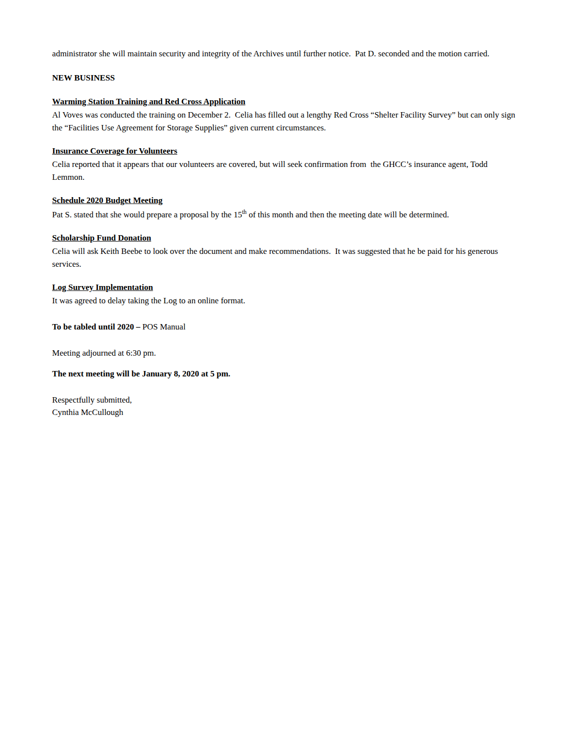administrator she will maintain security and integrity of the Archives until further notice. Pat D. seconded and the motion carried.
NEW BUSINESS
Warming Station Training and Red Cross Application
Al Voves was conducted the training on December 2. Celia has filled out a lengthy Red Cross “Shelter Facility Survey” but can only sign the “Facilities Use Agreement for Storage Supplies” given current circumstances.
Insurance Coverage for Volunteers
Celia reported that it appears that our volunteers are covered, but will seek confirmation from the GHCC’s insurance agent, Todd Lemmon.
Schedule 2020 Budget Meeting
Pat S. stated that she would prepare a proposal by the 15th of this month and then the meeting date will be determined.
Scholarship Fund Donation
Celia will ask Keith Beebe to look over the document and make recommendations. It was suggested that he be paid for his generous services.
Log Survey Implementation
It was agreed to delay taking the Log to an online format.
To be tabled until 2020 – POS Manual
Meeting adjourned at 6:30 pm.
The next meeting will be January 8, 2020 at 5 pm.
Respectfully submitted,
Cynthia McCullough